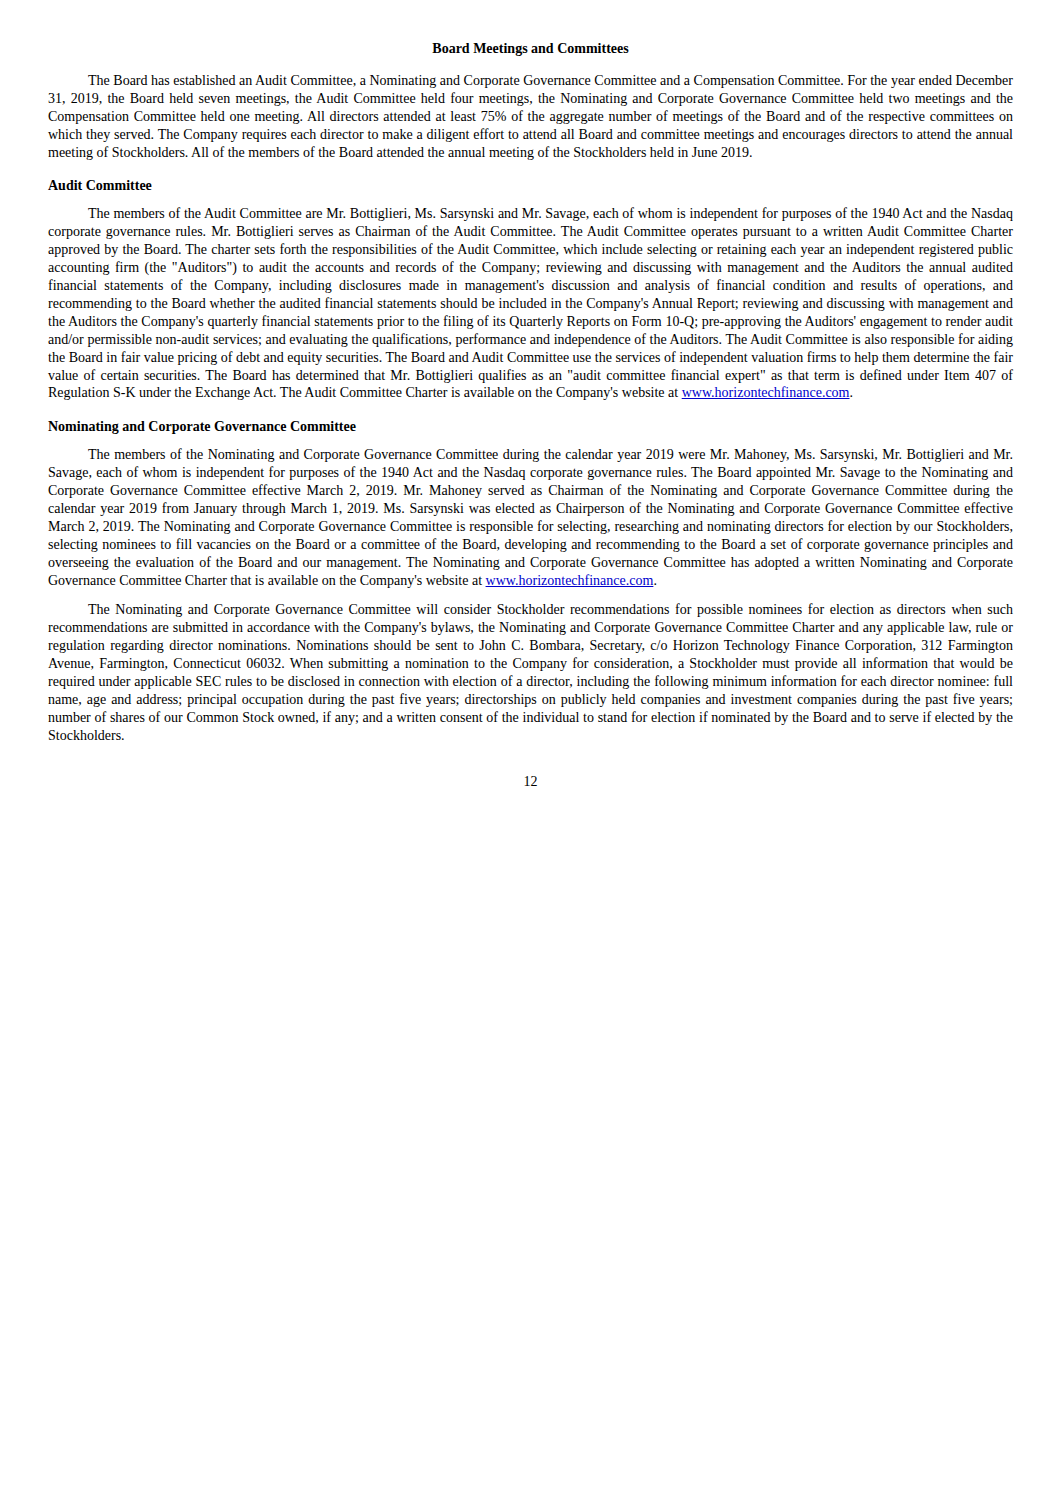Board Meetings and Committees
The Board has established an Audit Committee, a Nominating and Corporate Governance Committee and a Compensation Committee. For the year ended December 31, 2019, the Board held seven meetings, the Audit Committee held four meetings, the Nominating and Corporate Governance Committee held two meetings and the Compensation Committee held one meeting. All directors attended at least 75% of the aggregate number of meetings of the Board and of the respective committees on which they served. The Company requires each director to make a diligent effort to attend all Board and committee meetings and encourages directors to attend the annual meeting of Stockholders. All of the members of the Board attended the annual meeting of the Stockholders held in June 2019.
Audit Committee
The members of the Audit Committee are Mr. Bottiglieri, Ms. Sarsynski and Mr. Savage, each of whom is independent for purposes of the 1940 Act and the Nasdaq corporate governance rules. Mr. Bottiglieri serves as Chairman of the Audit Committee. The Audit Committee operates pursuant to a written Audit Committee Charter approved by the Board. The charter sets forth the responsibilities of the Audit Committee, which include selecting or retaining each year an independent registered public accounting firm (the "Auditors") to audit the accounts and records of the Company; reviewing and discussing with management and the Auditors the annual audited financial statements of the Company, including disclosures made in management's discussion and analysis of financial condition and results of operations, and recommending to the Board whether the audited financial statements should be included in the Company's Annual Report; reviewing and discussing with management and the Auditors the Company's quarterly financial statements prior to the filing of its Quarterly Reports on Form 10-Q; pre-approving the Auditors' engagement to render audit and/or permissible non-audit services; and evaluating the qualifications, performance and independence of the Auditors. The Audit Committee is also responsible for aiding the Board in fair value pricing of debt and equity securities. The Board and Audit Committee use the services of independent valuation firms to help them determine the fair value of certain securities. The Board has determined that Mr. Bottiglieri qualifies as an "audit committee financial expert" as that term is defined under Item 407 of Regulation S-K under the Exchange Act. The Audit Committee Charter is available on the Company's website at www.horizontechfinance.com.
Nominating and Corporate Governance Committee
The members of the Nominating and Corporate Governance Committee during the calendar year 2019 were Mr. Mahoney, Ms. Sarsynski, Mr. Bottiglieri and Mr. Savage, each of whom is independent for purposes of the 1940 Act and the Nasdaq corporate governance rules. The Board appointed Mr. Savage to the Nominating and Corporate Governance Committee effective March 2, 2019. Mr. Mahoney served as Chairman of the Nominating and Corporate Governance Committee during the calendar year 2019 from January through March 1, 2019. Ms. Sarsynski was elected as Chairperson of the Nominating and Corporate Governance Committee effective March 2, 2019. The Nominating and Corporate Governance Committee is responsible for selecting, researching and nominating directors for election by our Stockholders, selecting nominees to fill vacancies on the Board or a committee of the Board, developing and recommending to the Board a set of corporate governance principles and overseeing the evaluation of the Board and our management. The Nominating and Corporate Governance Committee has adopted a written Nominating and Corporate Governance Committee Charter that is available on the Company's website at www.horizontechfinance.com.
The Nominating and Corporate Governance Committee will consider Stockholder recommendations for possible nominees for election as directors when such recommendations are submitted in accordance with the Company's bylaws, the Nominating and Corporate Governance Committee Charter and any applicable law, rule or regulation regarding director nominations. Nominations should be sent to John C. Bombara, Secretary, c/o Horizon Technology Finance Corporation, 312 Farmington Avenue, Farmington, Connecticut 06032. When submitting a nomination to the Company for consideration, a Stockholder must provide all information that would be required under applicable SEC rules to be disclosed in connection with election of a director, including the following minimum information for each director nominee: full name, age and address; principal occupation during the past five years; directorships on publicly held companies and investment companies during the past five years; number of shares of our Common Stock owned, if any; and a written consent of the individual to stand for election if nominated by the Board and to serve if elected by the Stockholders.
12